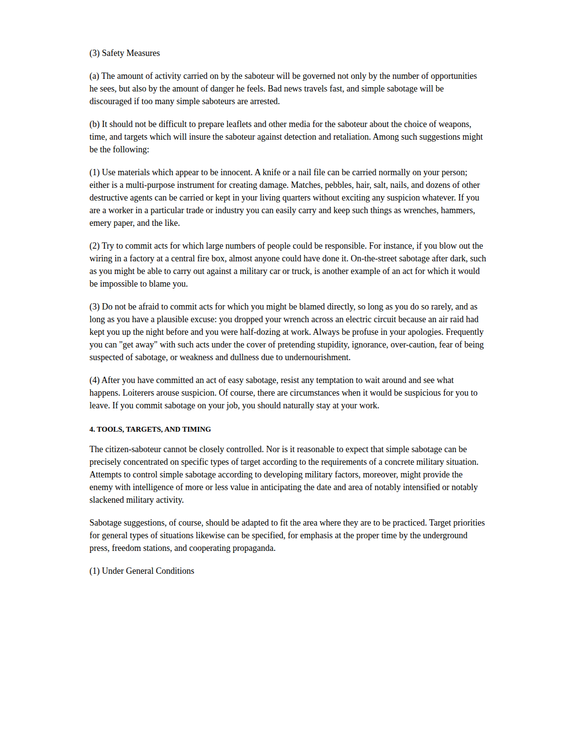(3) Safety Measures
(a) The amount of activity carried on by the saboteur will be governed not only by the number of opportunities he sees, but also by the amount of danger he feels. Bad news travels fast, and simple sabotage will be discouraged if too many simple saboteurs are arrested.
(b) It should not be difficult to prepare leaflets and other media for the saboteur about the choice of weapons, time, and targets which will insure the saboteur against detection and retaliation. Among such suggestions might be the following:
(1) Use materials which appear to be innocent. A knife or a nail file can be carried normally on your person; either is a multi-purpose instrument for creating damage. Matches, pebbles, hair, salt, nails, and dozens of other destructive agents can be carried or kept in your living quarters without exciting any suspicion whatever. If you are a worker in a particular trade or industry you can easily carry and keep such things as wrenches, hammers, emery paper, and the like.
(2) Try to commit acts for which large numbers of people could be responsible. For instance, if you blow out the wiring in a factory at a central fire box, almost anyone could have done it. On-the-street sabotage after dark, such as you might be able to carry out against a military car or truck, is another example of an act for which it would be impossible to blame you.
(3) Do not be afraid to commit acts for which you might be blamed directly, so long as you do so rarely, and as long as you have a plausible excuse: you dropped your wrench across an electric circuit because an air raid had kept you up the night before and you were half-dozing at work. Always be profuse in your apologies. Frequently you can "get away" with such acts under the cover of pretending stupidity, ignorance, over-caution, fear of being suspected of sabotage, or weakness and dullness due to undernourishment.
(4) After you have committed an act of easy sabotage, resist any temptation to wait around and see what happens. Loiterers arouse suspicion. Of course, there are circumstances when it would be suspicious for you to leave. If you commit sabotage on your job, you should naturally stay at your work.
4. TOOLS, TARGETS, AND TIMING
The citizen-saboteur cannot be closely controlled. Nor is it reasonable to expect that simple sabotage can be precisely concentrated on specific types of target according to the requirements of a concrete military situation. Attempts to control simple sabotage according to developing military factors, moreover, might provide the enemy with intelligence of more or less value in anticipating the date and area of notably intensified or notably slackened military activity.
Sabotage suggestions, of course, should be adapted to fit the area where they are to be practiced. Target priorities for general types of situations likewise can be specified, for emphasis at the proper time by the underground press, freedom stations, and cooperating propaganda.
(1) Under General Conditions